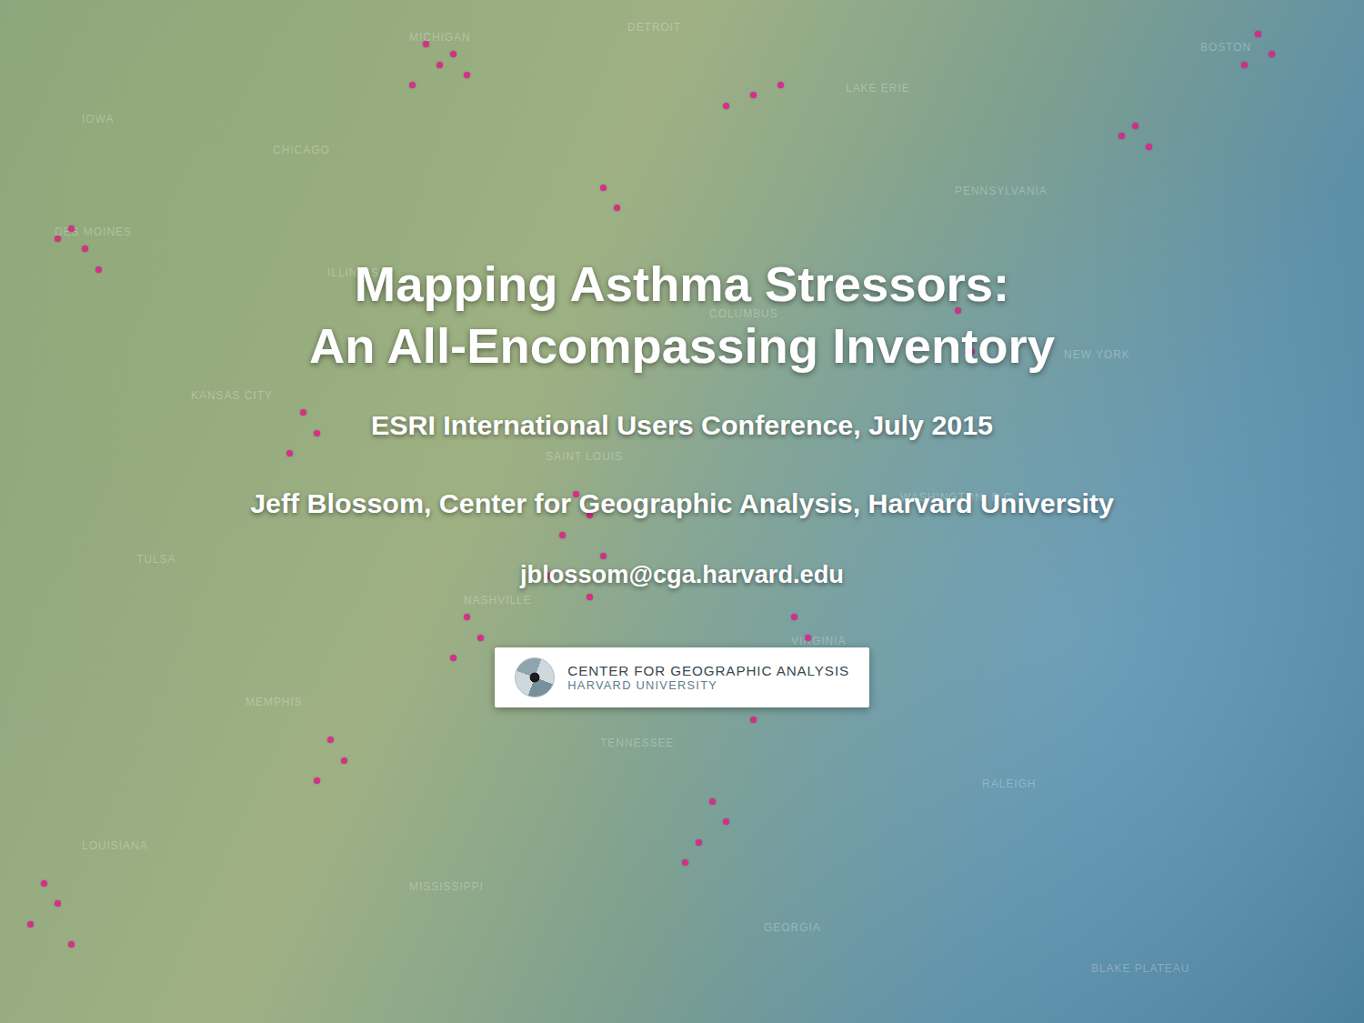Michigan Detroit Boston Lake Erie Iowa Chicago Pennsylvania Des Moines Illinois Columbus New York Kansas City Saint Louis Washington, D.C. Tulsa Nashville Virginia Memphis Tennessee Raleigh Louisiana Mississippi Georgia Blake Plateau
Mapping Asthma Stressors: An All-Encompassing Inventory
ESRI International Users Conference, July 2015
Jeff Blossom, Center for Geographic Analysis, Harvard University
jblossom@cga.harvard.edu
Center for Geographic Analysis Harvard University